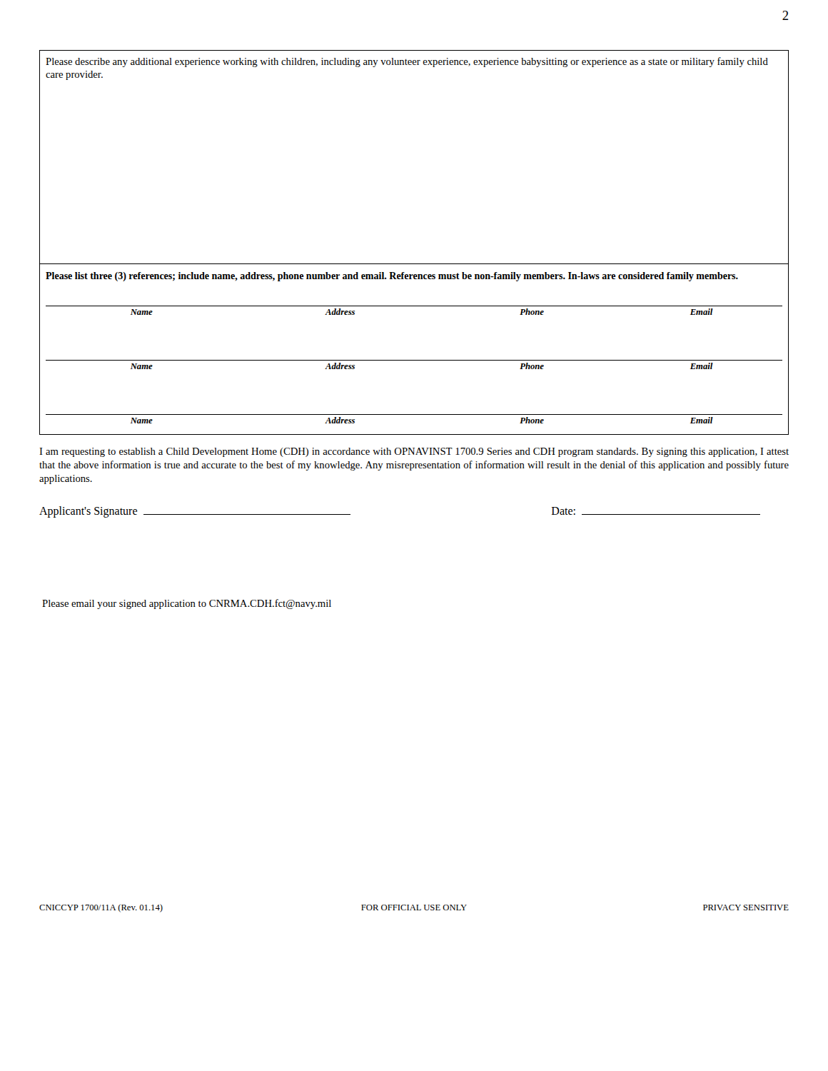2
Please describe any additional experience working with children, including any volunteer experience, experience babysitting or experience as a state or military family child care provider.
Please list three (3) references; include name, address, phone number and email. References must be non-family members. In-laws are considered family members.
| Name | Address | Phone | Email |
| Name | Address | Phone | Email |
| Name | Address | Phone | Email |
I am requesting to establish a Child Development Home (CDH) in accordance with OPNAVINST 1700.9 Series and CDH program standards. By signing this application, I attest that the above information is true and accurate to the best of my knowledge. Any misrepresentation of information will result in the denial of this application and possibly future applications.
Applicant's Signature
Date:
Please email your signed application to CNRMA.CDH.fct@navy.mil
CNICCYP 1700/11A (Rev. 01.14)
FOR OFFICIAL USE ONLY
PRIVACY SENSITIVE